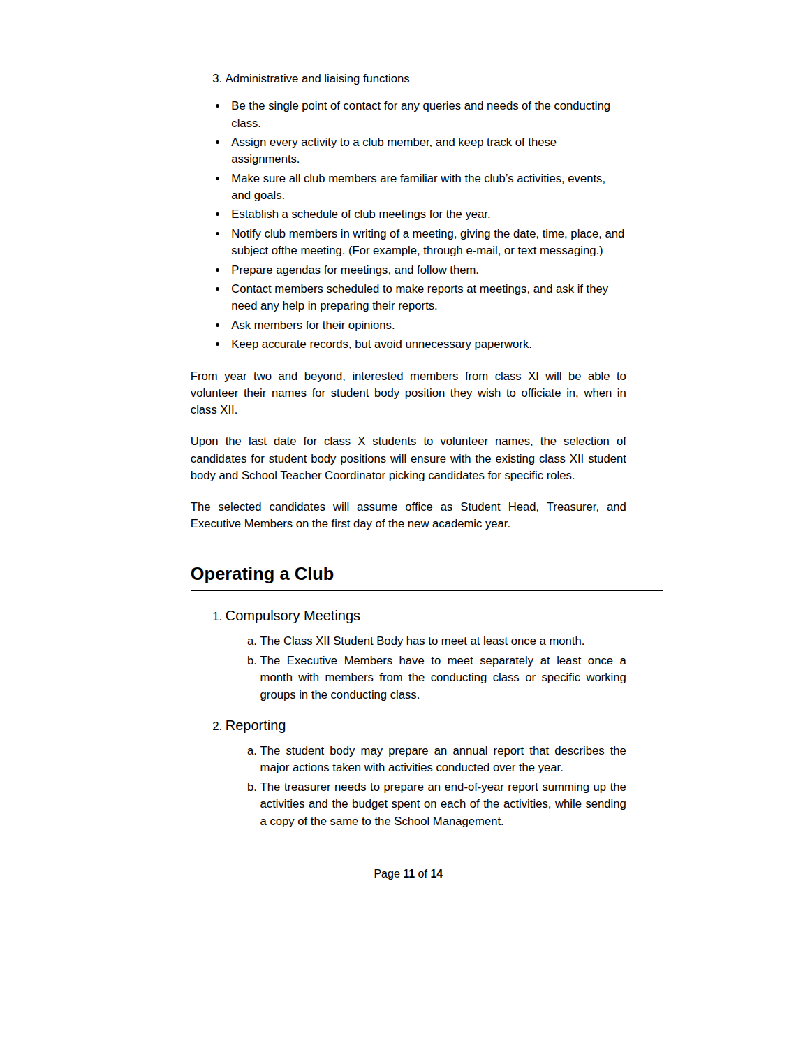Administrative and liaising functions
Be the single point of contact for any queries and needs of the conducting class.
Assign every activity to a club member, and keep track of these assignments.
Make sure all club members are familiar with the club’s activities, events, and goals.
Establish a schedule of club meetings for the year.
Notify club members in writing of a meeting, giving the date, time, place, and subject ofthe meeting. (For example, through e-mail, or text messaging.)
Prepare agendas for meetings, and follow them.
Contact members scheduled to make reports at meetings, and ask if they need any help in preparing their reports.
Ask members for their opinions.
Keep accurate records, but avoid unnecessary paperwork.
From year two and beyond, interested members from class XI will be able to volunteer their names for student body position they wish to officiate in, when in class XII.
Upon the last date for class X students to volunteer names, the selection of candidates for student body positions will ensure with the existing class XII student body and School Teacher Coordinator picking candidates for specific roles.
The selected candidates will assume office as Student Head, Treasurer, and Executive Members on the first day of the new academic year.
Operating a Club
Compulsory Meetings
The Class XII Student Body has to meet at least once a month.
The Executive Members have to meet separately at least once a month with members from the conducting class or specific working groups in the conducting class.
Reporting
The student body may prepare an annual report that describes the major actions taken with activities conducted over the year.
The treasurer needs to prepare an end-of-year report summing up the activities and the budget spent on each of the activities, while sending a copy of the same to the School Management.
Page 11 of 14